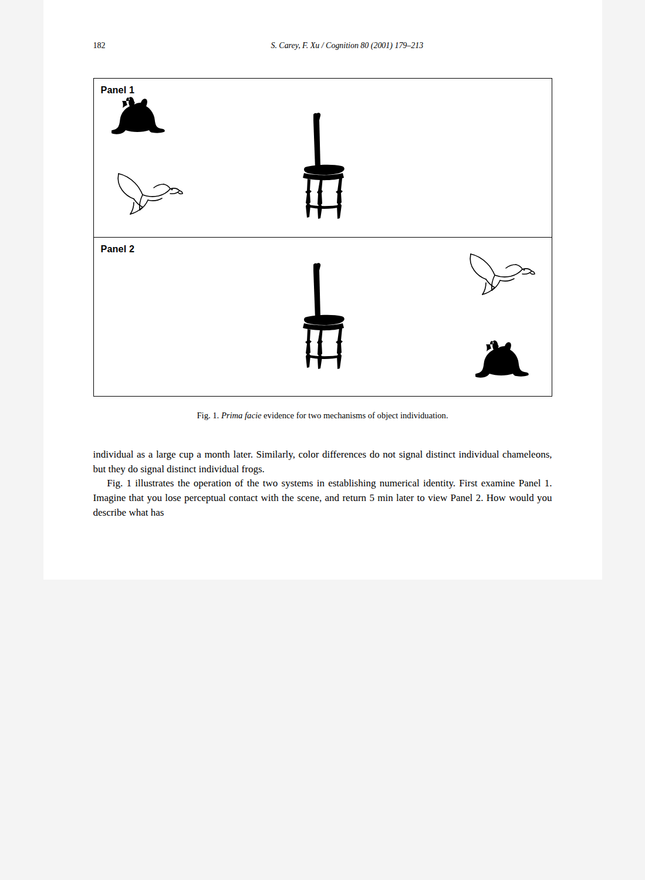182 S. Carey, F. Xu / Cognition 80 (2001) 179–213
Panel 1
Panel 2
Fig. 1. Prima facie evidence for two mechanisms of object individuation.
individual as a large cup a month later. Similarly, color differences do not signal distinct individual chameleons, but they do signal distinct individual frogs.
Fig. 1 illustrates the operation of the two systems in establishing numerical identity. First examine Panel 1. Imagine that you lose perceptual contact with the scene, and return 5 min later to view Panel 2. How would you describe what has